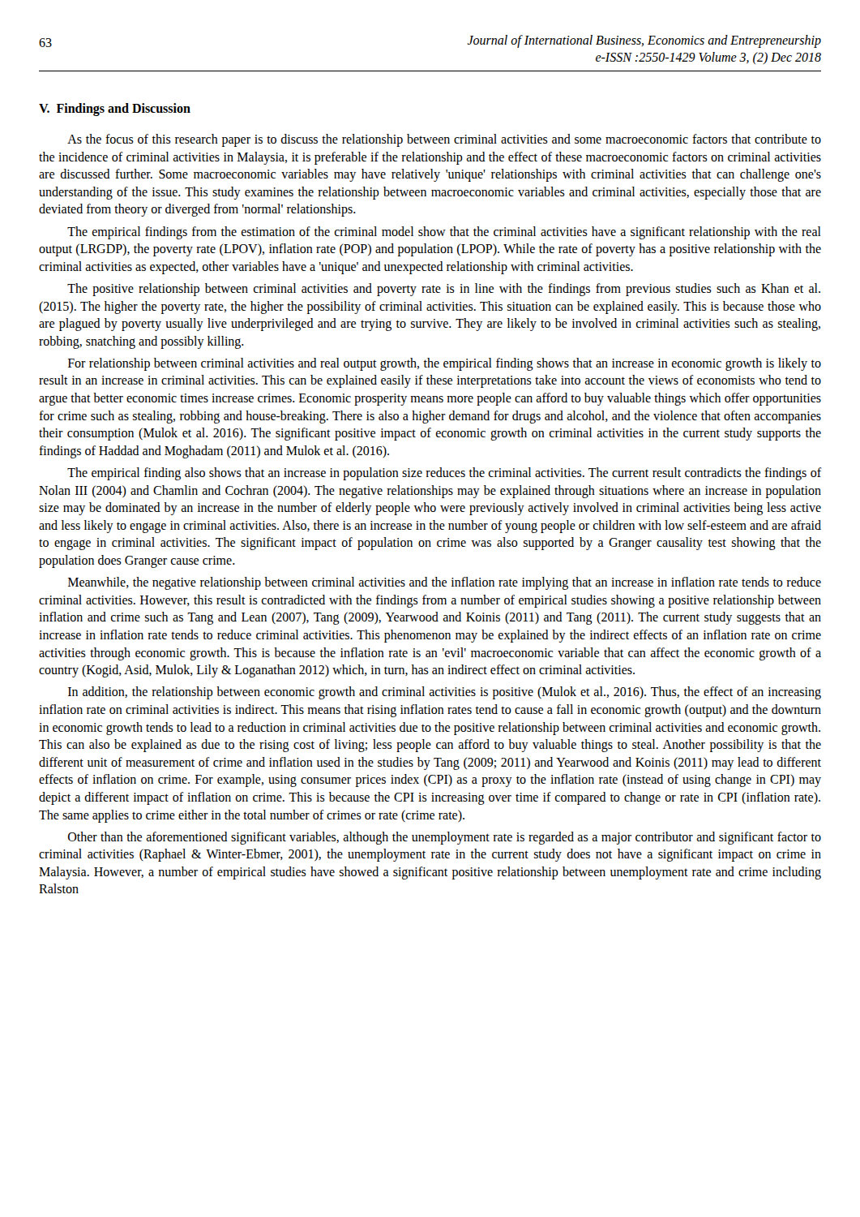63
Journal of International Business, Economics and Entrepreneurship
e-ISSN :2550-1429 Volume 3, (2) Dec 2018
V. Findings and Discussion
As the focus of this research paper is to discuss the relationship between criminal activities and some macroeconomic factors that contribute to the incidence of criminal activities in Malaysia, it is preferable if the relationship and the effect of these macroeconomic factors on criminal activities are discussed further. Some macroeconomic variables may have relatively 'unique' relationships with criminal activities that can challenge one's understanding of the issue. This study examines the relationship between macroeconomic variables and criminal activities, especially those that are deviated from theory or diverged from 'normal' relationships.
The empirical findings from the estimation of the criminal model show that the criminal activities have a significant relationship with the real output (LRGDP), the poverty rate (LPOV), inflation rate (POP) and population (LPOP). While the rate of poverty has a positive relationship with the criminal activities as expected, other variables have a 'unique' and unexpected relationship with criminal activities.
The positive relationship between criminal activities and poverty rate is in line with the findings from previous studies such as Khan et al. (2015). The higher the poverty rate, the higher the possibility of criminal activities. This situation can be explained easily. This is because those who are plagued by poverty usually live underprivileged and are trying to survive. They are likely to be involved in criminal activities such as stealing, robbing, snatching and possibly killing.
For relationship between criminal activities and real output growth, the empirical finding shows that an increase in economic growth is likely to result in an increase in criminal activities. This can be explained easily if these interpretations take into account the views of economists who tend to argue that better economic times increase crimes. Economic prosperity means more people can afford to buy valuable things which offer opportunities for crime such as stealing, robbing and house-breaking. There is also a higher demand for drugs and alcohol, and the violence that often accompanies their consumption (Mulok et al. 2016). The significant positive impact of economic growth on criminal activities in the current study supports the findings of Haddad and Moghadam (2011) and Mulok et al. (2016).
The empirical finding also shows that an increase in population size reduces the criminal activities. The current result contradicts the findings of Nolan III (2004) and Chamlin and Cochran (2004). The negative relationships may be explained through situations where an increase in population size may be dominated by an increase in the number of elderly people who were previously actively involved in criminal activities being less active and less likely to engage in criminal activities. Also, there is an increase in the number of young people or children with low self-esteem and are afraid to engage in criminal activities. The significant impact of population on crime was also supported by a Granger causality test showing that the population does Granger cause crime.
Meanwhile, the negative relationship between criminal activities and the inflation rate implying that an increase in inflation rate tends to reduce criminal activities. However, this result is contradicted with the findings from a number of empirical studies showing a positive relationship between inflation and crime such as Tang and Lean (2007), Tang (2009), Yearwood and Koinis (2011) and Tang (2011). The current study suggests that an increase in inflation rate tends to reduce criminal activities. This phenomenon may be explained by the indirect effects of an inflation rate on crime activities through economic growth. This is because the inflation rate is an 'evil' macroeconomic variable that can affect the economic growth of a country (Kogid, Asid, Mulok, Lily & Loganathan 2012) which, in turn, has an indirect effect on criminal activities.
In addition, the relationship between economic growth and criminal activities is positive (Mulok et al., 2016). Thus, the effect of an increasing inflation rate on criminal activities is indirect. This means that rising inflation rates tend to cause a fall in economic growth (output) and the downturn in economic growth tends to lead to a reduction in criminal activities due to the positive relationship between criminal activities and economic growth. This can also be explained as due to the rising cost of living; less people can afford to buy valuable things to steal. Another possibility is that the different unit of measurement of crime and inflation used in the studies by Tang (2009; 2011) and Yearwood and Koinis (2011) may lead to different effects of inflation on crime. For example, using consumer prices index (CPI) as a proxy to the inflation rate (instead of using change in CPI) may depict a different impact of inflation on crime. This is because the CPI is increasing over time if compared to change or rate in CPI (inflation rate). The same applies to crime either in the total number of crimes or rate (crime rate).
Other than the aforementioned significant variables, although the unemployment rate is regarded as a major contributor and significant factor to criminal activities (Raphael & Winter-Ebmer, 2001), the unemployment rate in the current study does not have a significant impact on crime in Malaysia. However, a number of empirical studies have showed a significant positive relationship between unemployment rate and crime including Ralston